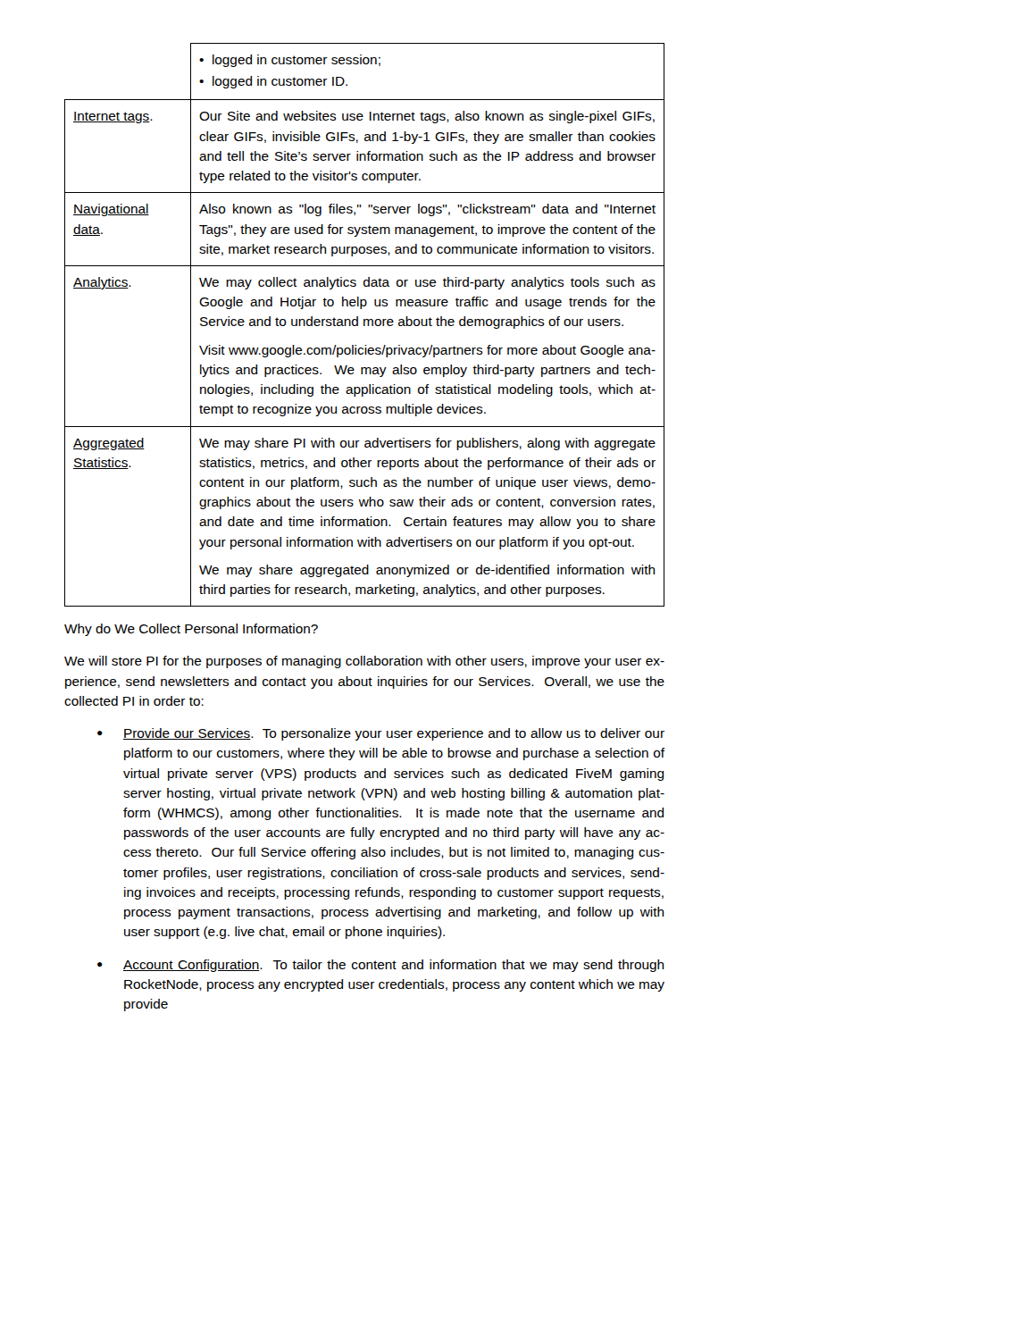| | logged in customer session; logged in customer ID. |
| Internet tags . | Our Site and websites use Internet tags, also known as single-pixel GIFs, clear GIFs, invisible GIFs, and 1-by-1 GIFs, they are smaller than cookies and tell the Site’s server information such as the IP address and browser type related to the visitor's computer. |
| Navigational data . | Also known as "log files," "server logs", "clickstream" data and "Internet Tags", they are used for system management, to improve the content of the site, market research purposes, and to communicate information to visitors. |
| Analytics . | We may collect analytics data or use third-party analytics tools such as Google and Hotjar to help us measure traffic and usage trends for the Service and to understand more about the demographics of our users. Visit www.google.com/policies/privacy/partners for more about Google analytics and practices. We may also employ third-party partners and technologies, including the application of statistical modeling tools, which attempt to recognize you across multiple devices. |
| Aggregated Statistics . | We may share PI with our advertisers for publishers, along with aggregate statistics, metrics, and other reports about the performance of their ads or content in our platform, such as the number of unique user views, demographics about the users who saw their ads or content, conversion rates, and date and time information. Certain features may allow you to share your personal information with advertisers on our platform if you opt-out. We may share aggregated anonymized or de-identified information with third parties for research, marketing, analytics, and other purposes. |
Why do We Collect Personal Information?
We will store PI for the purposes of managing collaboration with other users, improve your user experience, send newsletters and contact you about inquiries for our Services. Overall, we use the collected PI in order to:
Provide our Services. To personalize your user experience and to allow us to deliver our platform to our customers, where they will be able to browse and purchase a selection of virtual private server (VPS) products and services such as dedicated FiveM gaming server hosting, virtual private network (VPN) and web hosting billing & automation platform (WHMCS), among other functionalities. It is made note that the username and passwords of the user accounts are fully encrypted and no third party will have any access thereto. Our full Service offering also includes, but is not limited to, managing customer profiles, user registrations, conciliation of cross-sale products and services, sending invoices and receipts, processing refunds, responding to customer support requests, process payment transactions, process advertising and marketing, and follow up with user support (e.g. live chat, email or phone inquiries).
Account Configuration. To tailor the content and information that we may send through RocketNode, process any encrypted user credentials, process any content which we may provide